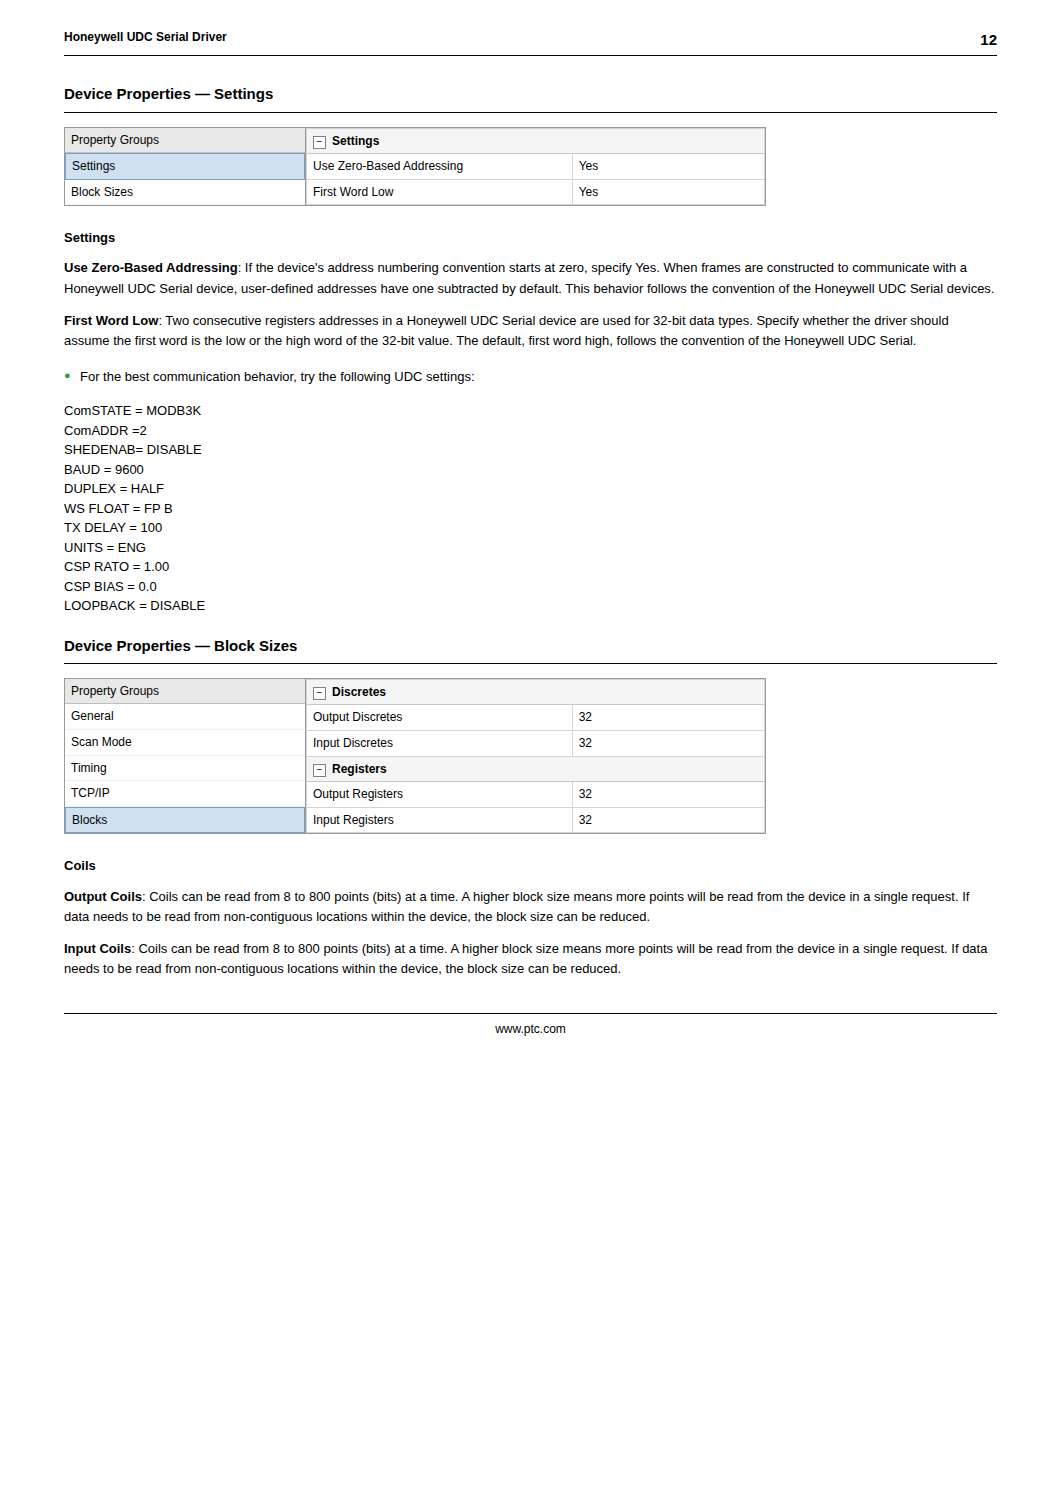Honeywell UDC Serial Driver
12
Device Properties — Settings
Property Groups
Settings
Block Sizes
| − Settings |
| Use Zero-Based Addressing | Yes |
| First Word Low | Yes |
Settings
Use Zero-Based Addressing: If the device's address numbering convention starts at zero, specify Yes. When frames are constructed to communicate with a Honeywell UDC Serial device, user-defined addresses have one subtracted by default. This behavior follows the convention of the Honeywell UDC Serial devices.
First Word Low: Two consecutive registers addresses in a Honeywell UDC Serial device are used for 32-bit data types. Specify whether the driver should assume the first word is the low or the high word of the 32-bit value. The default, first word high, follows the convention of the Honeywell UDC Serial.
For the best communication behavior, try the following UDC settings:
ComSTATE = MODB3K
ComADDR =2
SHEDENAB= DISABLE
BAUD = 9600
DUPLEX = HALF
WS FLOAT = FP B
TX DELAY = 100
UNITS = ENG
CSP RATO = 1.00
CSP BIAS = 0.0
LOOPBACK = DISABLE
Device Properties — Block Sizes
Property Groups
General
Scan Mode
Timing
TCP/IP
Blocks
| − Discretes |
| Output Discretes | 32 |
| Input Discretes | 32 |
| − Registers |
| Output Registers | 32 |
| Input Registers | 32 |
Coils
Output Coils: Coils can be read from 8 to 800 points (bits) at a time. A higher block size means more points will be read from the device in a single request. If data needs to be read from non-contiguous locations within the device, the block size can be reduced.
Input Coils: Coils can be read from 8 to 800 points (bits) at a time. A higher block size means more points will be read from the device in a single request. If data needs to be read from non-contiguous locations within the device, the block size can be reduced.
www.ptc.com